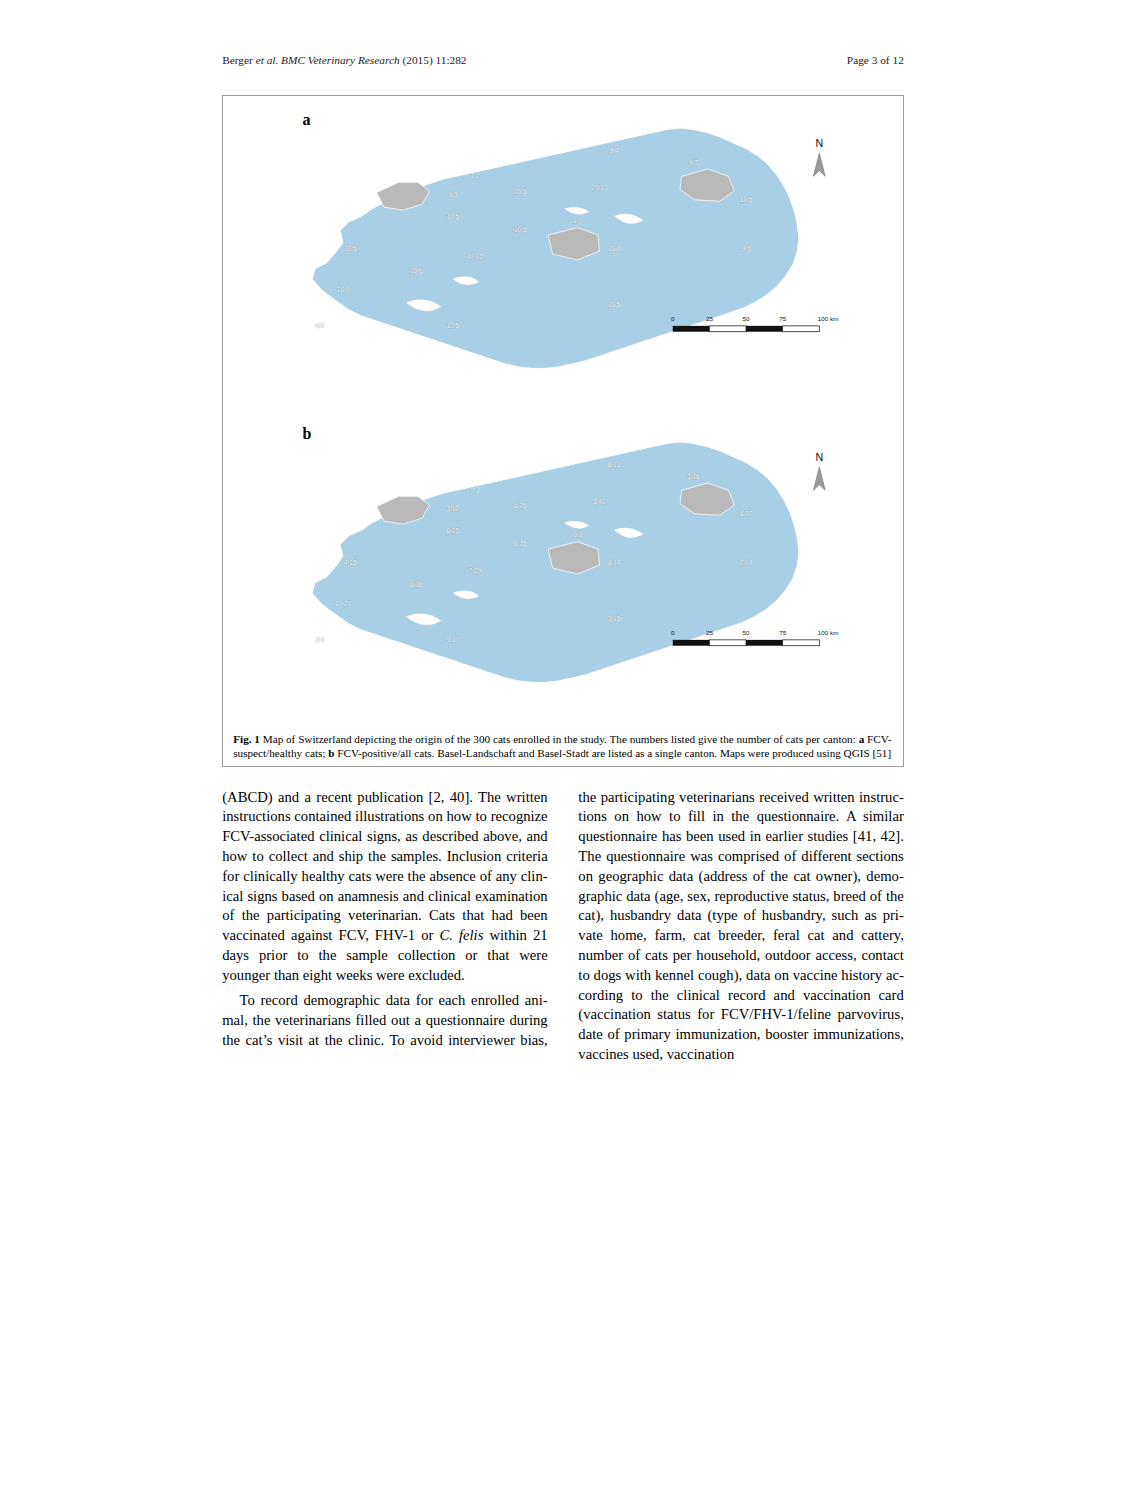Berger et al. BMC Veterinary Research (2015) 11:282
Page 3 of 12
a 9/4 9/7 1/2 9/3 10/5 29/13 12/5 10/5 10/5 1/0 17/12 10/4 9/5 10/6 10/5 18/9 4/0 12/5 10/5 N 0 25 50 75 100 km
b 6/13 3/16 0/3 3/12 6/15 8/42 8/17 6/15 6/15 0/1 7/29 8/14 2/14 6/16 4/15 10/27 2/4 9/17 3/15 N 0 25 50 75 100 km
Fig. 1 Map of Switzerland depicting the origin of the 300 cats enrolled in the study. The numbers listed give the number of cats per canton: a FCV-suspect/healthy cats; b FCV-positive/all cats. Basel-Landschaft and Basel-Stadt are listed as a single canton. Maps were produced using QGIS [51]
(ABCD) and a recent publication [2, 40]. The written instructions contained illustrations on how to recognize FCV-associated clinical signs, as described above, and how to collect and ship the samples. Inclusion criteria for clinically healthy cats were the absence of any clinical signs based on anamnesis and clinical examination of the participating veterinarian. Cats that had been vaccinated against FCV, FHV-1 or C. felis within 21 days prior to the sample collection or that were younger than eight weeks were excluded.
To record demographic data for each enrolled animal, the veterinarians filled out a questionnaire during the cat’s visit at the clinic. To avoid interviewer bias, the participating veterinarians received written instructions on how to fill in the questionnaire. A similar questionnaire has been used in earlier studies [41, 42]. The questionnaire was comprised of different sections on geographic data (address of the cat owner), demographic data (age, sex, reproductive status, breed of the cat), husbandry data (type of husbandry, such as private home, farm, cat breeder, feral cat and cattery, number of cats per household, outdoor access, contact to dogs with kennel cough), data on vaccine history according to the clinical record and vaccination card (vaccination status for FCV/FHV-1/feline parvovirus, date of primary immunization, booster immunizations, vaccines used, vaccination